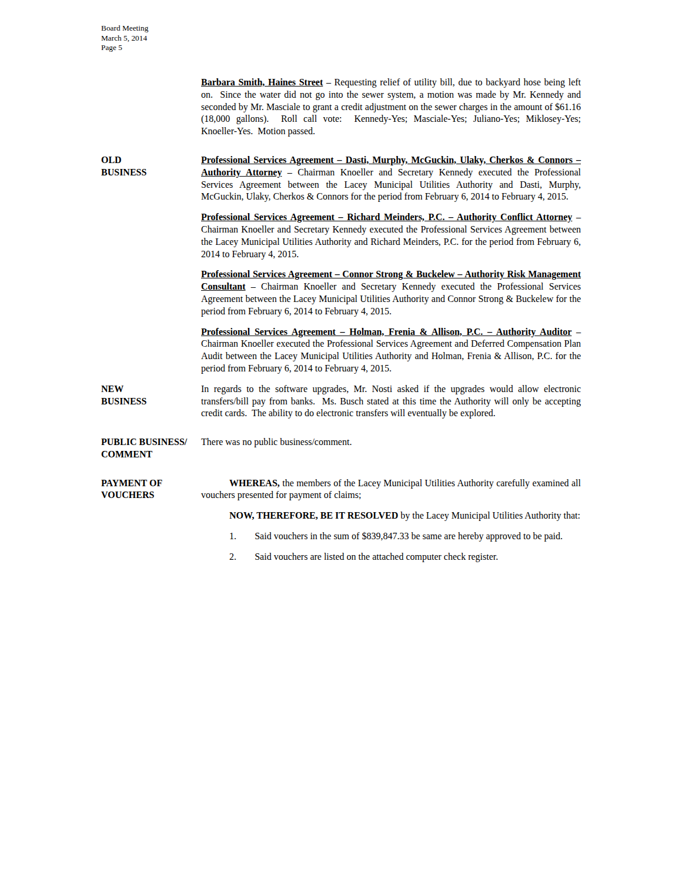Board Meeting
March 5, 2014
Page 5
Barbara Smith, Haines Street – Requesting relief of utility bill, due to backyard hose being left on. Since the water did not go into the sewer system, a motion was made by Mr. Kennedy and seconded by Mr. Masciale to grant a credit adjustment on the sewer charges in the amount of $61.16 (18,000 gallons). Roll call vote: Kennedy-Yes; Masciale-Yes; Juliano-Yes; Miklosey-Yes; Knoeller-Yes. Motion passed.
OLD BUSINESS
Professional Services Agreement – Dasti, Murphy, McGuckin, Ulaky, Cherkos & Connors – Authority Attorney – Chairman Knoeller and Secretary Kennedy executed the Professional Services Agreement between the Lacey Municipal Utilities Authority and Dasti, Murphy, McGuckin, Ulaky, Cherkos & Connors for the period from February 6, 2014 to February 4, 2015.
Professional Services Agreement – Richard Meinders, P.C. – Authority Conflict Attorney – Chairman Knoeller and Secretary Kennedy executed the Professional Services Agreement between the Lacey Municipal Utilities Authority and Richard Meinders, P.C. for the period from February 6, 2014 to February 4, 2015.
Professional Services Agreement – Connor Strong & Buckelew – Authority Risk Management Consultant – Chairman Knoeller and Secretary Kennedy executed the Professional Services Agreement between the Lacey Municipal Utilities Authority and Connor Strong & Buckelew for the period from February 6, 2014 to February 4, 2015.
Professional Services Agreement – Holman, Frenia & Allison, P.C. – Authority Auditor – Chairman Knoeller executed the Professional Services Agreement and Deferred Compensation Plan Audit between the Lacey Municipal Utilities Authority and Holman, Frenia & Allison, P.C. for the period from February 6, 2014 to February 4, 2015.
NEW BUSINESS
In regards to the software upgrades, Mr. Nosti asked if the upgrades would allow electronic transfers/bill pay from banks. Ms. Busch stated at this time the Authority will only be accepting credit cards. The ability to do electronic transfers will eventually be explored.
PUBLIC BUSINESS/ COMMENT
There was no public business/comment.
PAYMENT OF VOUCHERS
WHEREAS, the members of the Lacey Municipal Utilities Authority carefully examined all vouchers presented for payment of claims;
NOW, THEREFORE, BE IT RESOLVED by the Lacey Municipal Utilities Authority that:
1.
Said vouchers in the sum of $839,847.33 be same are hereby approved to be paid.
2.
Said vouchers are listed on the attached computer check register.